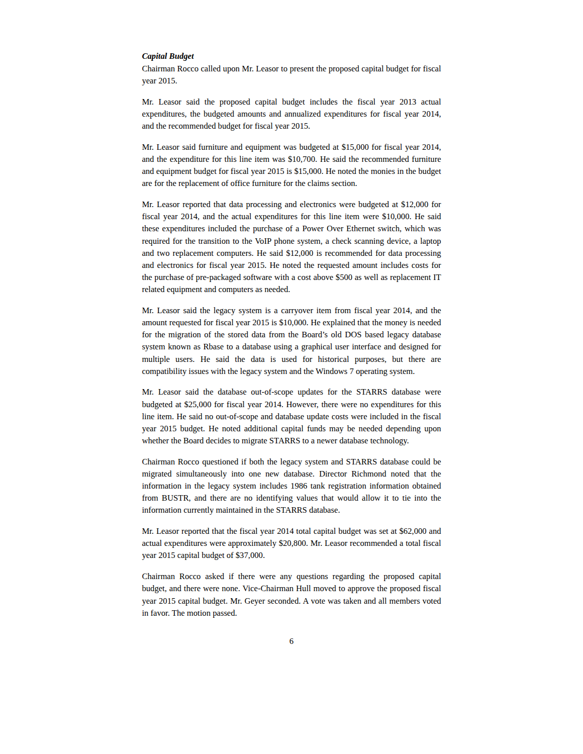Capital Budget
Chairman Rocco called upon Mr. Leasor to present the proposed capital budget for fiscal year 2015.
Mr. Leasor said the proposed capital budget includes the fiscal year 2013 actual expenditures, the budgeted amounts and annualized expenditures for fiscal year 2014, and the recommended budget for fiscal year 2015.
Mr. Leasor said furniture and equipment was budgeted at $15,000 for fiscal year 2014, and the expenditure for this line item was $10,700. He said the recommended furniture and equipment budget for fiscal year 2015 is $15,000. He noted the monies in the budget are for the replacement of office furniture for the claims section.
Mr. Leasor reported that data processing and electronics were budgeted at $12,000 for fiscal year 2014, and the actual expenditures for this line item were $10,000. He said these expenditures included the purchase of a Power Over Ethernet switch, which was required for the transition to the VoIP phone system, a check scanning device, a laptop and two replacement computers. He said $12,000 is recommended for data processing and electronics for fiscal year 2015. He noted the requested amount includes costs for the purchase of pre-packaged software with a cost above $500 as well as replacement IT related equipment and computers as needed.
Mr. Leasor said the legacy system is a carryover item from fiscal year 2014, and the amount requested for fiscal year 2015 is $10,000. He explained that the money is needed for the migration of the stored data from the Board’s old DOS based legacy database system known as Rbase to a database using a graphical user interface and designed for multiple users. He said the data is used for historical purposes, but there are compatibility issues with the legacy system and the Windows 7 operating system.
Mr. Leasor said the database out-of-scope updates for the STARRS database were budgeted at $25,000 for fiscal year 2014. However, there were no expenditures for this line item. He said no out-of-scope and database update costs were included in the fiscal year 2015 budget. He noted additional capital funds may be needed depending upon whether the Board decides to migrate STARRS to a newer database technology.
Chairman Rocco questioned if both the legacy system and STARRS database could be migrated simultaneously into one new database. Director Richmond noted that the information in the legacy system includes 1986 tank registration information obtained from BUSTR, and there are no identifying values that would allow it to tie into the information currently maintained in the STARRS database.
Mr. Leasor reported that the fiscal year 2014 total capital budget was set at $62,000 and actual expenditures were approximately $20,800. Mr. Leasor recommended a total fiscal year 2015 capital budget of $37,000.
Chairman Rocco asked if there were any questions regarding the proposed capital budget, and there were none. Vice-Chairman Hull moved to approve the proposed fiscal year 2015 capital budget. Mr. Geyer seconded. A vote was taken and all members voted in favor. The motion passed.
6